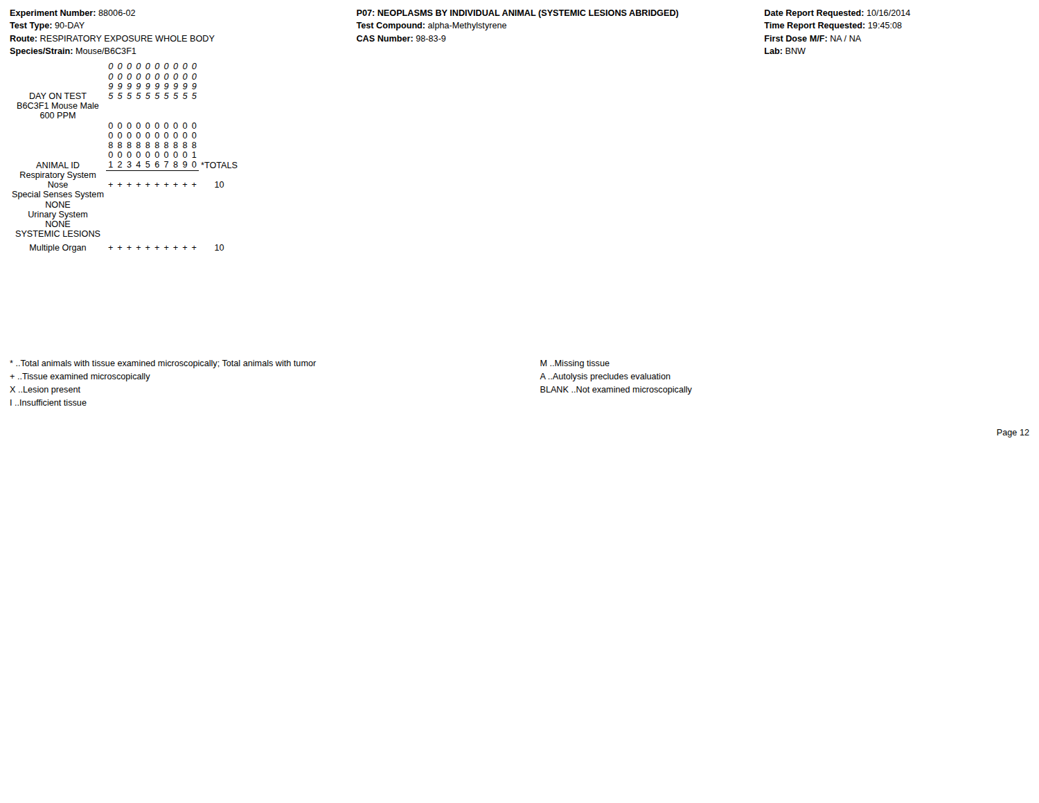| Experiment Number: 88006-02 | P07: NEOPLASMS BY INDIVIDUAL ANIMAL (SYSTEMIC LESIONS ABRIDGED) | Date Report Requested: 10/16/2014 |
| Test Type: 90-DAY | Test Compound: alpha-Methylstyrene | Time Report Requested: 19:45:08 |
| Route: RESPIRATORY EXPOSURE WHOLE BODY | CAS Number: 98-83-9 | First Dose M/F: NA / NA |
| Species/Strain: Mouse/B6C3F1 | | Lab: BNW |
| DAY ON TEST | 0 0 9 5 | 0 0 9 5 | 0 0 9 5 | 0 0 9 5 | 0 0 9 5 | 0 0 9 5 | 0 0 9 5 | 0 0 9 5 | 0 0 9 5 | 0 0 9 5 | |
| B6C3F1 Mouse Male | |
| 600 PPM | |
| ANIMAL ID | 0 0 8 0 1 | 0 0 8 0 2 | 0 0 8 0 3 | 0 0 8 0 4 | 0 0 8 0 5 | 0 0 8 0 6 | 0 0 8 0 7 | 0 0 8 0 8 | 0 0 8 0 9 | 0 0 8 1 0 | *TOTALS |
| Respiratory System | |
| Nose | + | + | + | + | + | + | + | + | + | + | 10 |
| Special Senses System | |
| NONE | |
| Urinary System | |
| NONE | |
| SYSTEMIC LESIONS | |
| Multiple Organ | + | + | + | + | + | + | + | + | + | + | 10 |
| * ..Total animals with tissue examined microscopically; Total animals with tumor | M ..Missing tissue |
| + ..Tissue examined microscopically | A ..Autolysis precludes evaluation |
| X ..Lesion present | BLANK ..Not examined microscopically |
| I ..Insufficient tissue | |
Page 12